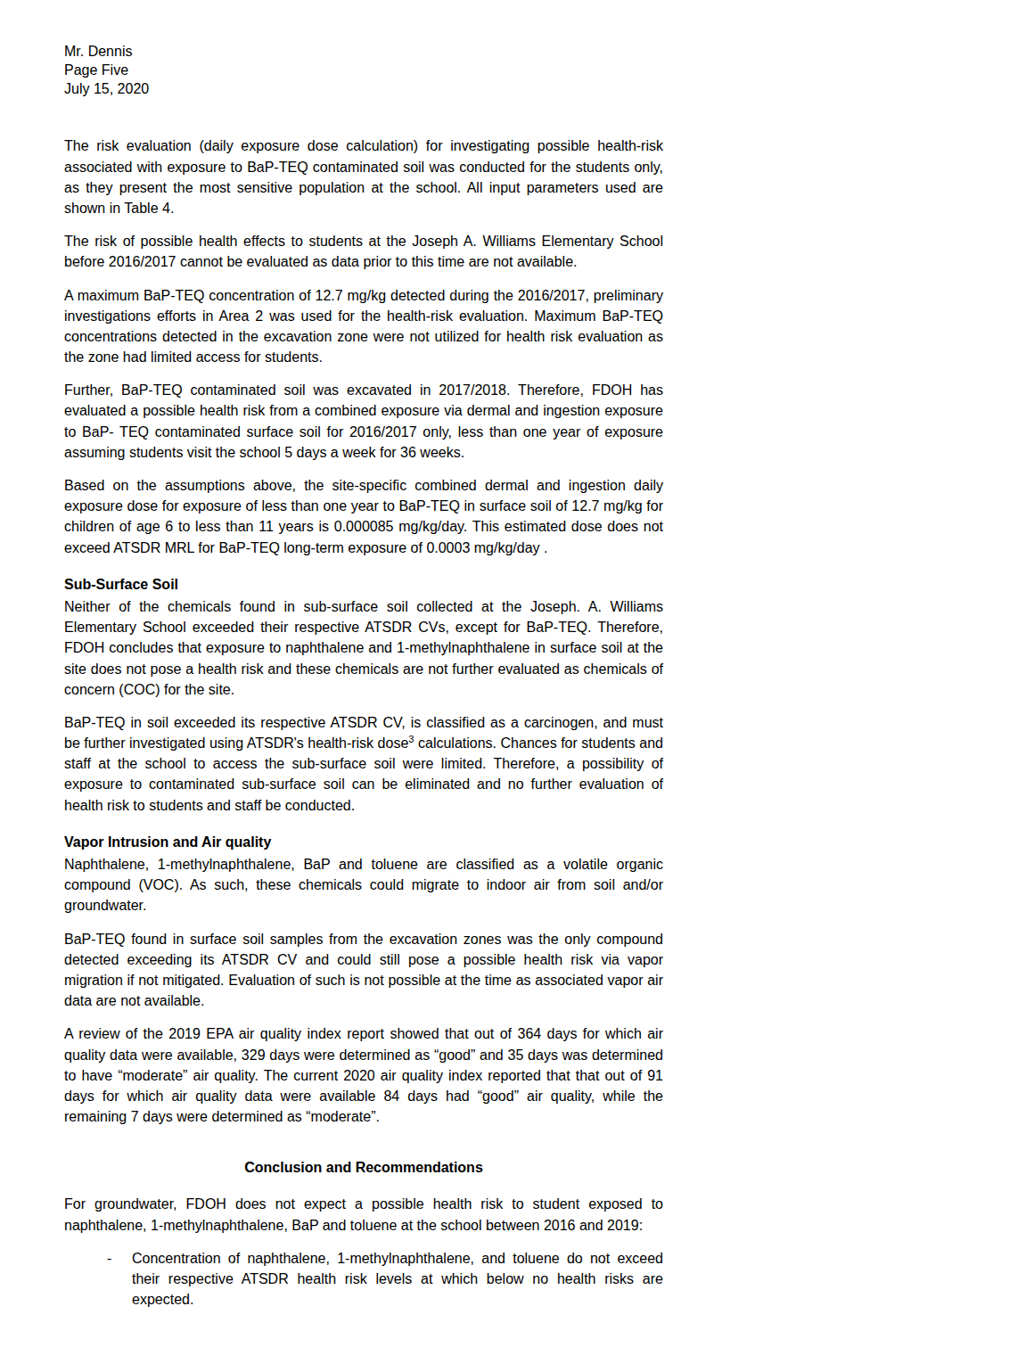Mr. Dennis
Page Five
July 15, 2020
The risk evaluation (daily exposure dose calculation) for investigating possible health-risk associated with exposure to BaP-TEQ contaminated soil was conducted for the students only, as they present the most sensitive population at the school. All input parameters used are shown in Table 4.
The risk of possible health effects to students at the Joseph A. Williams Elementary School before 2016/2017 cannot be evaluated as data prior to this time are not available.
A maximum BaP-TEQ concentration of 12.7 mg/kg detected during the 2016/2017, preliminary investigations efforts in Area 2 was used for the health-risk evaluation. Maximum BaP-TEQ concentrations detected in the excavation zone were not utilized for health risk evaluation as the zone had limited access for students.
Further, BaP-TEQ contaminated soil was excavated in 2017/2018. Therefore, FDOH has evaluated a possible health risk from a combined exposure via dermal and ingestion exposure to BaP- TEQ contaminated surface soil for 2016/2017 only, less than one year of exposure assuming students visit the school 5 days a week for 36 weeks.
Based on the assumptions above, the site-specific combined dermal and ingestion daily exposure dose for exposure of less than one year to BaP-TEQ in surface soil of 12.7 mg/kg for children of age 6 to less than 11 years is 0.000085 mg/kg/day. This estimated dose does not exceed ATSDR MRL for BaP-TEQ long-term exposure of 0.0003 mg/kg/day .
Sub-Surface Soil
Neither of the chemicals found in sub-surface soil collected at the Joseph. A. Williams Elementary School exceeded their respective ATSDR CVs, except for BaP-TEQ. Therefore, FDOH concludes that exposure to naphthalene and 1-methylnaphthalene in surface soil at the site does not pose a health risk and these chemicals are not further evaluated as chemicals of concern (COC) for the site.
BaP-TEQ in soil exceeded its respective ATSDR CV, is classified as a carcinogen, and must be further investigated using ATSDR's health-risk dose3 calculations. Chances for students and staff at the school to access the sub-surface soil were limited. Therefore, a possibility of exposure to contaminated sub-surface soil can be eliminated and no further evaluation of health risk to students and staff be conducted.
Vapor Intrusion and Air quality
Naphthalene, 1-methylnaphthalene, BaP and toluene are classified as a volatile organic compound (VOC). As such, these chemicals could migrate to indoor air from soil and/or groundwater.
BaP-TEQ found in surface soil samples from the excavation zones was the only compound detected exceeding its ATSDR CV and could still pose a possible health risk via vapor migration if not mitigated. Evaluation of such is not possible at the time as associated vapor air data are not available.
A review of the 2019 EPA air quality index report showed that out of 364 days for which air quality data were available, 329 days were determined as “good” and 35 days was determined to have “moderate” air quality. The current 2020 air quality index reported that that out of 91 days for which air quality data were available 84 days had “good” air quality, while the remaining 7 days were determined as “moderate”.
Conclusion and Recommendations
For groundwater, FDOH does not expect a possible health risk to student exposed to naphthalene, 1-methylnaphthalene, BaP and toluene at the school between 2016 and 2019:
Concentration of naphthalene, 1-methylnaphthalene, and toluene do not exceed their respective ATSDR health risk levels at which below no health risks are expected.